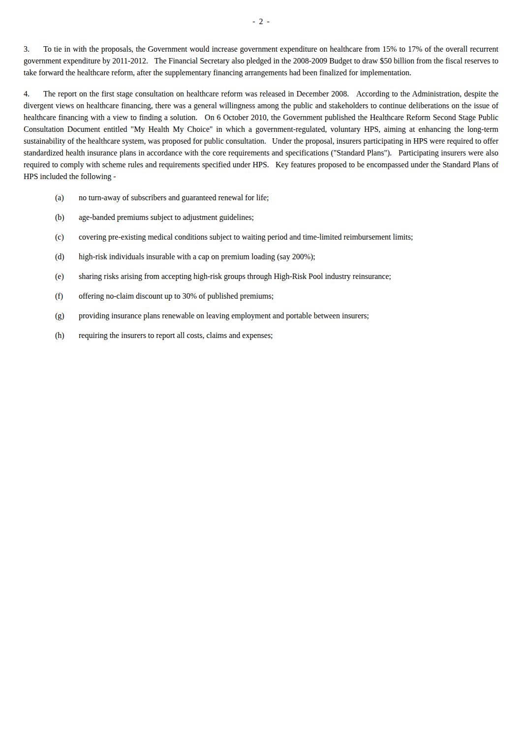- 2 -
3. To tie in with the proposals, the Government would increase government expenditure on healthcare from 15% to 17% of the overall recurrent government expenditure by 2011-2012. The Financial Secretary also pledged in the 2008-2009 Budget to draw $50 billion from the fiscal reserves to take forward the healthcare reform, after the supplementary financing arrangements had been finalized for implementation.
4. The report on the first stage consultation on healthcare reform was released in December 2008. According to the Administration, despite the divergent views on healthcare financing, there was a general willingness among the public and stakeholders to continue deliberations on the issue of healthcare financing with a view to finding a solution. On 6 October 2010, the Government published the Healthcare Reform Second Stage Public Consultation Document entitled "My Health My Choice" in which a government-regulated, voluntary HPS, aiming at enhancing the long-term sustainability of the healthcare system, was proposed for public consultation. Under the proposal, insurers participating in HPS were required to offer standardized health insurance plans in accordance with the core requirements and specifications ("Standard Plans"). Participating insurers were also required to comply with scheme rules and requirements specified under HPS. Key features proposed to be encompassed under the Standard Plans of HPS included the following -
(a) no turn-away of subscribers and guaranteed renewal for life;
(b) age-banded premiums subject to adjustment guidelines;
(c) covering pre-existing medical conditions subject to waiting period and time-limited reimbursement limits;
(d) high-risk individuals insurable with a cap on premium loading (say 200%);
(e) sharing risks arising from accepting high-risk groups through High-Risk Pool industry reinsurance;
(f) offering no-claim discount up to 30% of published premiums;
(g) providing insurance plans renewable on leaving employment and portable between insurers;
(h) requiring the insurers to report all costs, claims and expenses;